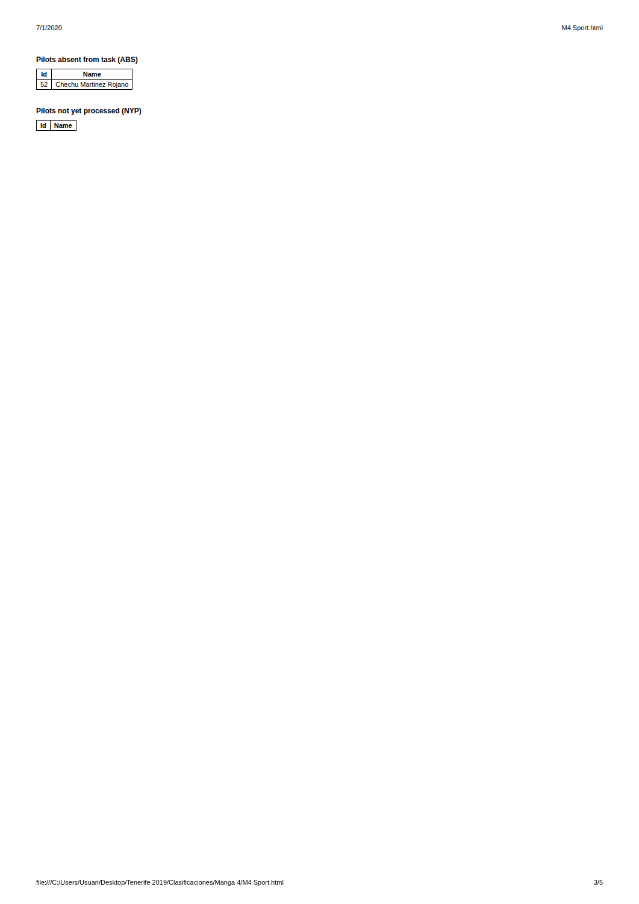7/1/2020 M4 Sport.html
Pilots absent from task (ABS)
| Id | Name |
| --- | --- |
| 52 | Chechu Martinez Rojano |
Pilots not yet processed (NYP)
| Id | Name |
| --- | --- |
file:///C:/Users/Usuari/Desktop/Tenerife 2019/Clasificaciones/Manga 4/M4 Sport.html 3/5